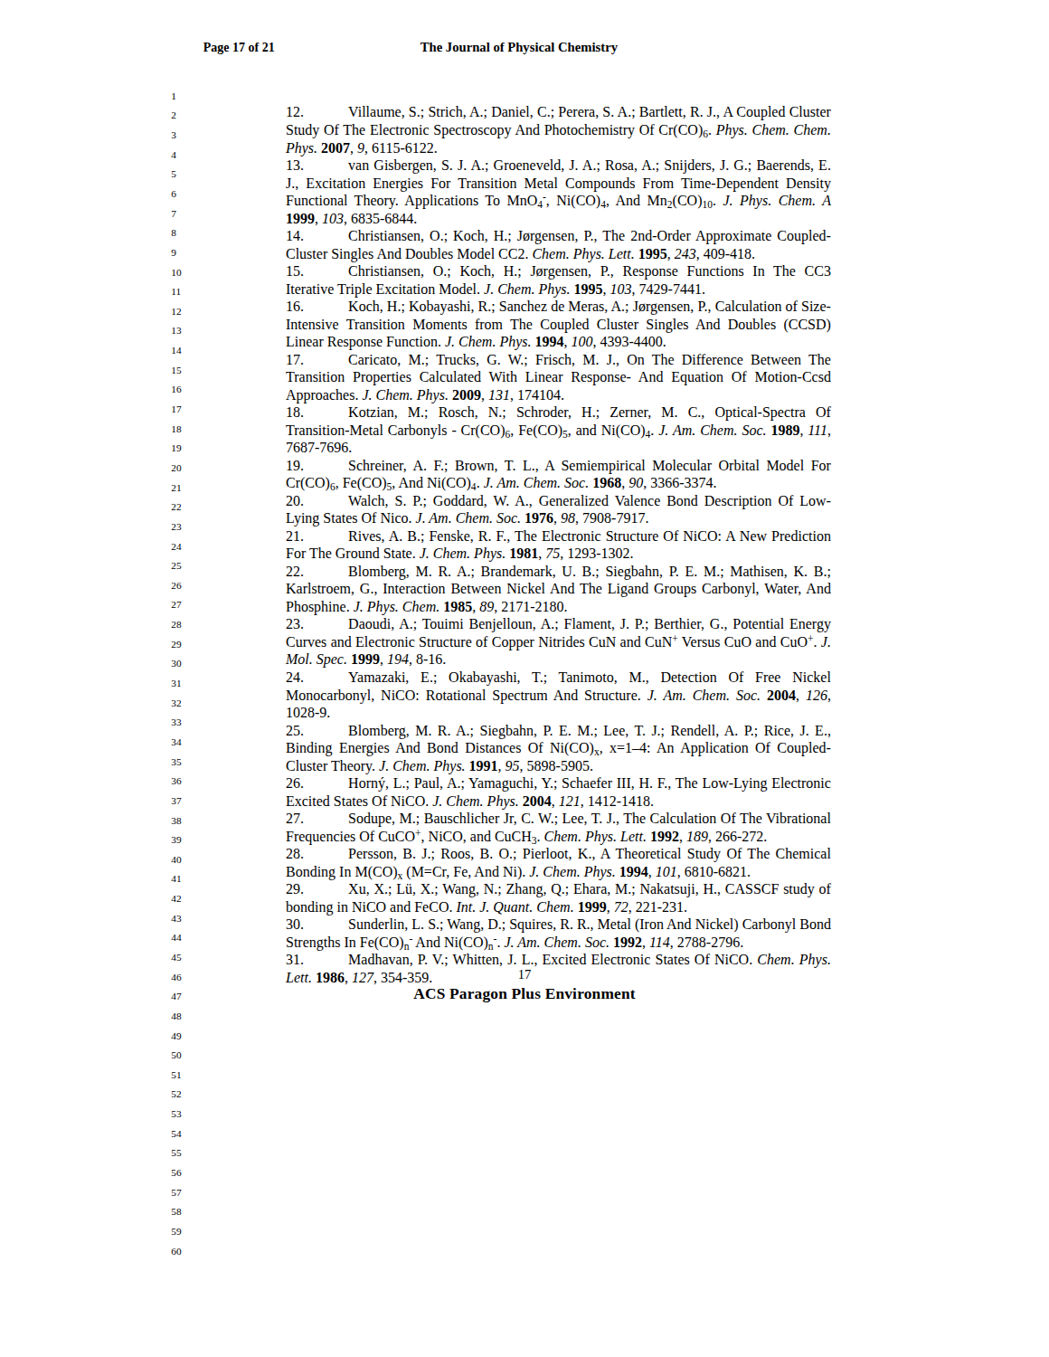Page 17 of 21
The Journal of Physical Chemistry
12345 678910 1112131415 1617181920 2122232425 2627282930 3132333435 3637383940 4142434445 4647484950 5152535455 5657585960
12. Villaume, S.; Strich, A.; Daniel, C.; Perera, S. A.; Bartlett, R. J., A Coupled Cluster Study Of The Electronic Spectroscopy And Photochemistry Of Cr(CO)6. Phys. Chem. Chem. Phys. 2007, 9, 6115-6122.
13. van Gisbergen, S. J. A.; Groeneveld, J. A.; Rosa, A.; Snijders, J. G.; Baerends, E. J., Excitation Energies For Transition Metal Compounds From Time-Dependent Density Functional Theory. Applications To MnO4-, Ni(CO)4, And Mn2(CO)10. J. Phys. Chem. A 1999, 103, 6835-6844.
14. Christiansen, O.; Koch, H.; Jørgensen, P., The 2nd-Order Approximate Coupled-Cluster Singles And Doubles Model CC2. Chem. Phys. Lett. 1995, 243, 409-418.
15. Christiansen, O.; Koch, H.; Jørgensen, P., Response Functions In The CC3 Iterative Triple Excitation Model. J. Chem. Phys. 1995, 103, 7429-7441.
16. Koch, H.; Kobayashi, R.; Sanchez de Meras, A.; Jørgensen, P., Calculation of Size-Intensive Transition Moments from The Coupled Cluster Singles And Doubles (CCSD) Linear Response Function. J. Chem. Phys. 1994, 100, 4393-4400.
17. Caricato, M.; Trucks, G. W.; Frisch, M. J., On The Difference Between The Transition Properties Calculated With Linear Response- And Equation Of Motion-Ccsd Approaches. J. Chem. Phys. 2009, 131, 174104.
18. Kotzian, M.; Rosch, N.; Schroder, H.; Zerner, M. C., Optical-Spectra Of Transition-Metal Carbonyls - Cr(CO)6, Fe(CO)5, and Ni(CO)4. J. Am. Chem. Soc. 1989, 111, 7687-7696.
19. Schreiner, A. F.; Brown, T. L., A Semiempirical Molecular Orbital Model For Cr(CO)6, Fe(CO)5, And Ni(CO)4. J. Am. Chem. Soc. 1968, 90, 3366-3374.
20. Walch, S. P.; Goddard, W. A., Generalized Valence Bond Description Of Low-Lying States Of Nico. J. Am. Chem. Soc. 1976, 98, 7908-7917.
21. Rives, A. B.; Fenske, R. F., The Electronic Structure Of NiCO: A New Prediction For The Ground State. J. Chem. Phys. 1981, 75, 1293-1302.
22. Blomberg, M. R. A.; Brandemark, U. B.; Siegbahn, P. E. M.; Mathisen, K. B.; Karlstroem, G., Interaction Between Nickel And The Ligand Groups Carbonyl, Water, And Phosphine. J. Phys. Chem. 1985, 89, 2171-2180.
23. Daoudi, A.; Touimi Benjelloun, A.; Flament, J. P.; Berthier, G., Potential Energy Curves and Electronic Structure of Copper Nitrides CuN and CuN+ Versus CuO and CuO+. J. Mol. Spec. 1999, 194, 8-16.
24. Yamazaki, E.; Okabayashi, T.; Tanimoto, M., Detection Of Free Nickel Monocarbonyl, NiCO: Rotational Spectrum And Structure. J. Am. Chem. Soc. 2004, 126, 1028-9.
25. Blomberg, M. R. A.; Siegbahn, P. E. M.; Lee, T. J.; Rendell, A. P.; Rice, J. E., Binding Energies And Bond Distances Of Ni(CO)x, x=1–4: An Application Of Coupled‐Cluster Theory. J. Chem. Phys. 1991, 95, 5898-5905.
26. Horný, L.; Paul, A.; Yamaguchi, Y.; Schaefer III, H. F., The Low-Lying Electronic Excited States Of NiCO. J. Chem. Phys. 2004, 121, 1412-1418.
27. Sodupe, M.; Bauschlicher Jr, C. W.; Lee, T. J., The Calculation Of The Vibrational Frequencies Of CuCO+, NiCO, and CuCH3. Chem. Phys. Lett. 1992, 189, 266-272.
28. Persson, B. J.; Roos, B. O.; Pierloot, K., A Theoretical Study Of The Chemical Bonding In M(CO)x (M=Cr, Fe, And Ni). J. Chem. Phys. 1994, 101, 6810-6821.
29. Xu, X.; Lü, X.; Wang, N.; Zhang, Q.; Ehara, M.; Nakatsuji, H., CASSCF study of bonding in NiCO and FeCO. Int. J. Quant. Chem. 1999, 72, 221-231.
30. Sunderlin, L. S.; Wang, D.; Squires, R. R., Metal (Iron And Nickel) Carbonyl Bond Strengths In Fe(CO)n- And Ni(CO)n-. J. Am. Chem. Soc. 1992, 114, 2788-2796.
31. Madhavan, P. V.; Whitten, J. L., Excited Electronic States Of NiCO. Chem. Phys. Lett. 1986, 127, 354-359.
17
ACS Paragon Plus Environment